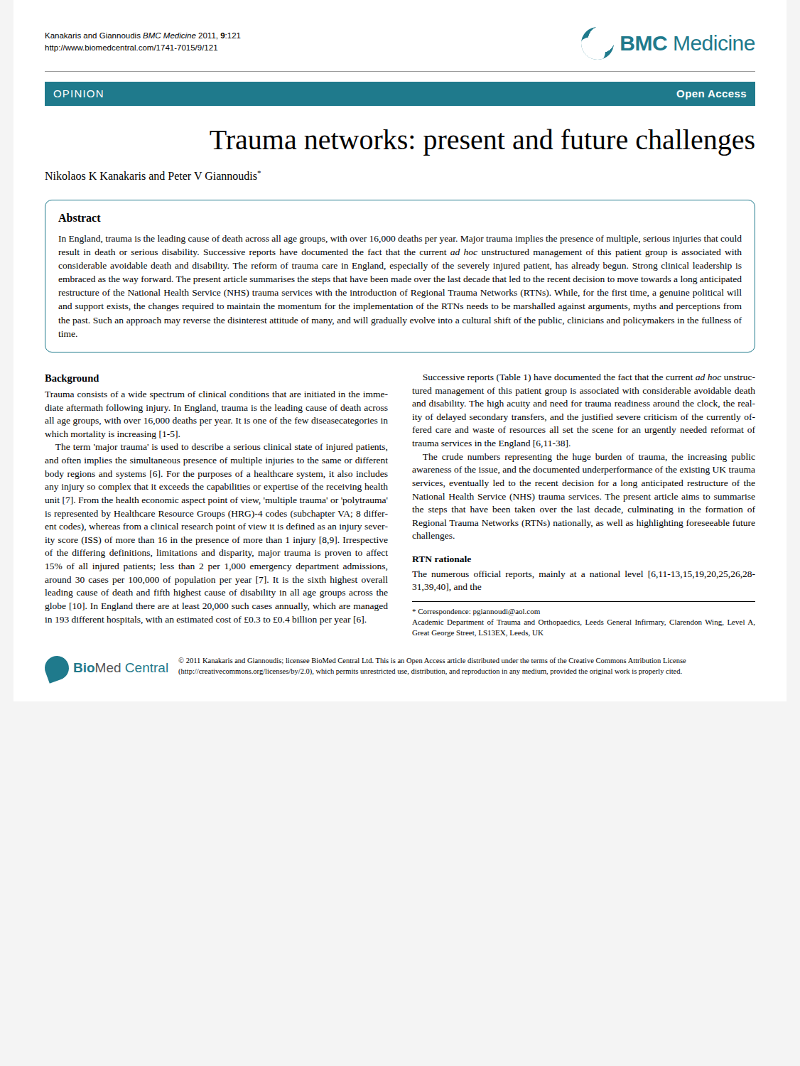Kanakaris and Giannoudis BMC Medicine 2011, 9:121
http://www.biomedcentral.com/1741-7015/9/121
BMC Medicine
OPINION
Open Access
Trauma networks: present and future challenges
Nikolaos K Kanakaris and Peter V Giannoudis*
Abstract
In England, trauma is the leading cause of death across all age groups, with over 16,000 deaths per year. Major trauma implies the presence of multiple, serious injuries that could result in death or serious disability. Successive reports have documented the fact that the current ad hoc unstructured management of this patient group is associated with considerable avoidable death and disability. The reform of trauma care in England, especially of the severely injured patient, has already begun. Strong clinical leadership is embraced as the way forward. The present article summarises the steps that have been made over the last decade that led to the recent decision to move towards a long anticipated restructure of the National Health Service (NHS) trauma services with the introduction of Regional Trauma Networks (RTNs). While, for the first time, a genuine political will and support exists, the changes required to maintain the momentum for the implementation of the RTNs needs to be marshalled against arguments, myths and perceptions from the past. Such an approach may reverse the disinterest attitude of many, and will gradually evolve into a cultural shift of the public, clinicians and policymakers in the fullness of time.
Background
Trauma consists of a wide spectrum of clinical conditions that are initiated in the immediate aftermath following injury. In England, trauma is the leading cause of death across all age groups, with over 16,000 deaths per year. It is one of the few diseasecategories in which mortality is increasing [1-5].
The term 'major trauma' is used to describe a serious clinical state of injured patients, and often implies the simultaneous presence of multiple injuries to the same or different body regions and systems [6]. For the purposes of a healthcare system, it also includes any injury so complex that it exceeds the capabilities or expertise of the receiving health unit [7]. From the health economic aspect point of view, 'multiple trauma' or 'polytrauma' is represented by Healthcare Resource Groups (HRG)-4 codes (subchapter VA; 8 different codes), whereas from a clinical research point of view it is defined as an injury severity score (ISS) of more than 16 in the presence of more than 1 injury [8,9]. Irrespective of the differing definitions, limitations and disparity, major trauma is proven to affect 15% of all injured patients; less than 2 per 1,000 emergency department admissions, around 30 cases per 100,000 of population per year [7]. It is the sixth highest overall leading cause of death and fifth highest cause of disability in all age groups across the globe [10]. In England there are at least 20,000 such cases annually, which are managed in 193 different hospitals, with an estimated cost of £0.3 to £0.4 billion per year [6].
Successive reports (Table 1) have documented the fact that the current ad hoc unstructured management of this patient group is associated with considerable avoidable death and disability. The high acuity and need for trauma readiness around the clock, the reality of delayed secondary transfers, and the justified severe criticism of the currently offered care and waste of resources all set the scene for an urgently needed reformat of trauma services in the England [6,11-38].
The crude numbers representing the huge burden of trauma, the increasing public awareness of the issue, and the documented underperformance of the existing UK trauma services, eventually led to the recent decision for a long anticipated restructure of the National Health Service (NHS) trauma services. The present article aims to summarise the steps that have been taken over the last decade, culminating in the formation of Regional Trauma Networks (RTNs) nationally, as well as highlighting foreseeable future challenges.
RTN rationale
The numerous official reports, mainly at a national level [6,11-13,15,19,20,25,26,28-31,39,40], and the
* Correspondence: pgiannoudi@aol.com
Academic Department of Trauma and Orthopaedics, Leeds General Infirmary, Clarendon Wing, Level A, Great George Street, LS13EX, Leeds, UK
Bio Med Central
© 2011 Kanakaris and Giannoudis; licensee BioMed Central Ltd. This is an Open Access article distributed under the terms of the Creative Commons Attribution License (http://creativecommons.org/licenses/by/2.0), which permits unrestricted use, distribution, and reproduction in any medium, provided the original work is properly cited.